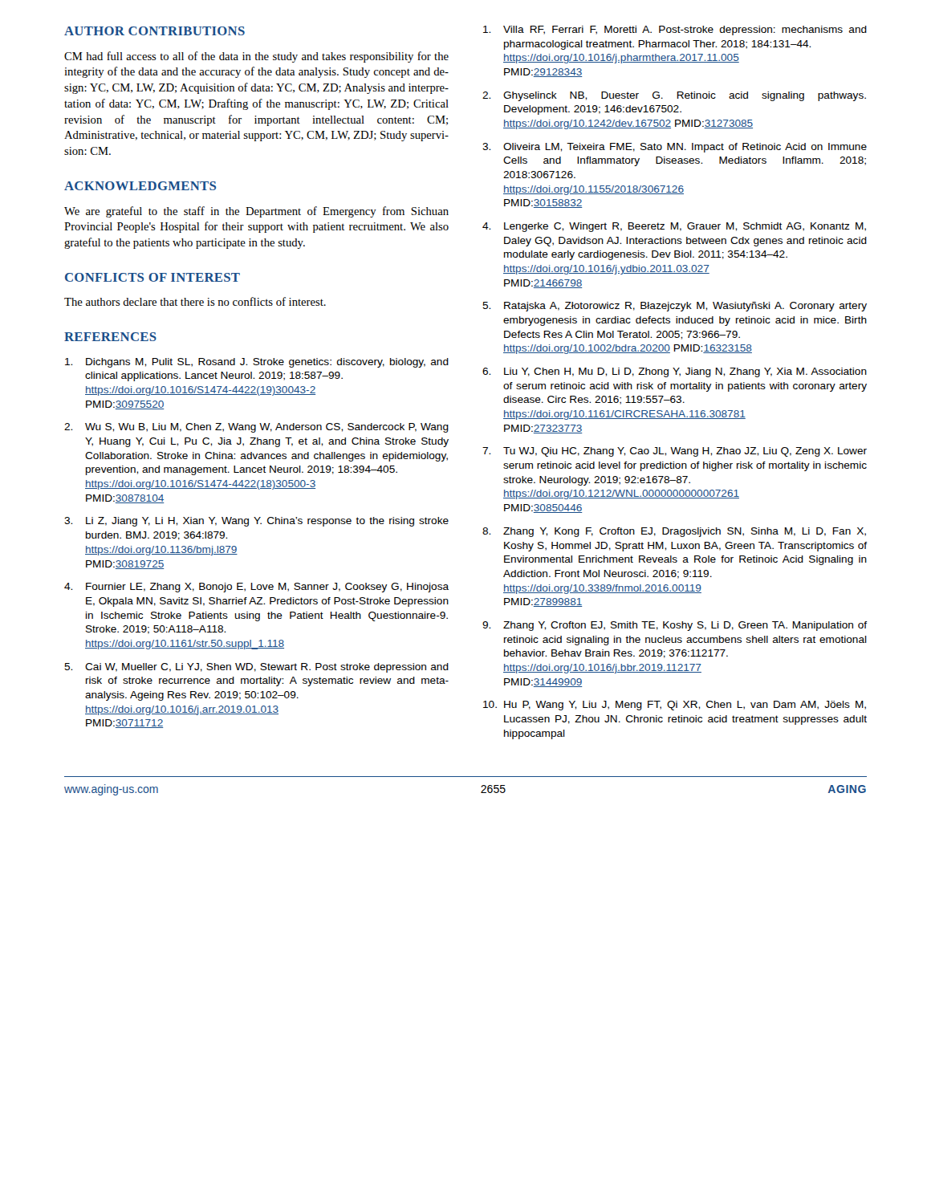Author Contributions
CM had full access to all of the data in the study and takes responsibility for the integrity of the data and the accuracy of the data analysis. Study concept and design: YC, CM, LW, ZD; Acquisition of data: YC, CM, ZD; Analysis and interpretation of data: YC, CM, LW; Drafting of the manuscript: YC, LW, ZD; Critical revision of the manuscript for important intellectual content: CM; Administrative, technical, or material support: YC, CM, LW, ZDJ; Study supervision: CM.
Acknowledgments
We are grateful to the staff in the Department of Emergency from Sichuan Provincial People's Hospital for their support with patient recruitment. We also grateful to the patients who participate in the study.
Conflicts of Interest
The authors declare that there is no conflicts of interest.
References
Dichgans M, Pulit SL, Rosand J. Stroke genetics: discovery, biology, and clinical applications. Lancet Neurol. 2019; 18:587–99.
https://doi.org/10.1016/S1474-4422(19)30043-2
PMID:30975520
Wu S, Wu B, Liu M, Chen Z, Wang W, Anderson CS, Sandercock P, Wang Y, Huang Y, Cui L, Pu C, Jia J, Zhang T, et al, and China Stroke Study Collaboration. Stroke in China: advances and challenges in epidemiology, prevention, and management. Lancet Neurol. 2019; 18:394–405.
https://doi.org/10.1016/S1474-4422(18)30500-3
PMID:30878104
Li Z, Jiang Y, Li H, Xian Y, Wang Y. China’s response to the rising stroke burden. BMJ. 2019; 364:l879.
https://doi.org/10.1136/bmj.l879
PMID:30819725
Fournier LE, Zhang X, Bonojo E, Love M, Sanner J, Cooksey G, Hinojosa E, Okpala MN, Savitz SI, Sharrief AZ. Predictors of Post-Stroke Depression in Ischemic Stroke Patients using the Patient Health Questionnaire-9. Stroke. 2019; 50:A118–A118.
https://doi.org/10.1161/str.50.suppl_1.118
Cai W, Mueller C, Li YJ, Shen WD, Stewart R. Post stroke depression and risk of stroke recurrence and mortality: A systematic review and meta-analysis. Ageing Res Rev. 2019; 50:102–09.
https://doi.org/10.1016/j.arr.2019.01.013
PMID:30711712
Villa RF, Ferrari F, Moretti A. Post-stroke depression: mechanisms and pharmacological treatment. Pharmacol Ther. 2018; 184:131–44.
https://doi.org/10.1016/j.pharmthera.2017.11.005
PMID:29128343
Ghyselinck NB, Duester G. Retinoic acid signaling pathways. Development. 2019; 146:dev167502.
https://doi.org/10.1242/dev.167502 PMID:31273085
Oliveira LM, Teixeira FME, Sato MN. Impact of Retinoic Acid on Immune Cells and Inflammatory Diseases. Mediators Inflamm. 2018; 2018:3067126.
https://doi.org/10.1155/2018/3067126
PMID:30158832
Lengerke C, Wingert R, Beeretz M, Grauer M, Schmidt AG, Konantz M, Daley GQ, Davidson AJ. Interactions between Cdx genes and retinoic acid modulate early cardiogenesis. Dev Biol. 2011; 354:134–42.
https://doi.org/10.1016/j.ydbio.2011.03.027
PMID:21466798
Ratajska A, Złotorowicz R, Błazejczyk M, Wasiutyñski A. Coronary artery embryogenesis in cardiac defects induced by retinoic acid in mice. Birth Defects Res A Clin Mol Teratol. 2005; 73:966–79.
https://doi.org/10.1002/bdra.20200 PMID:16323158
Liu Y, Chen H, Mu D, Li D, Zhong Y, Jiang N, Zhang Y, Xia M. Association of serum retinoic acid with risk of mortality in patients with coronary artery disease. Circ Res. 2016; 119:557–63.
https://doi.org/10.1161/CIRCRESAHA.116.308781
PMID:27323773
Tu WJ, Qiu HC, Zhang Y, Cao JL, Wang H, Zhao JZ, Liu Q, Zeng X. Lower serum retinoic acid level for prediction of higher risk of mortality in ischemic stroke. Neurology. 2019; 92:e1678–87.
https://doi.org/10.1212/WNL.0000000000007261
PMID:30850446
Zhang Y, Kong F, Crofton EJ, Dragosljvich SN, Sinha M, Li D, Fan X, Koshy S, Hommel JD, Spratt HM, Luxon BA, Green TA. Transcriptomics of Environmental Enrichment Reveals a Role for Retinoic Acid Signaling in Addiction. Front Mol Neurosci. 2016; 9:119.
https://doi.org/10.3389/fnmol.2016.00119
PMID:27899881
Zhang Y, Crofton EJ, Smith TE, Koshy S, Li D, Green TA. Manipulation of retinoic acid signaling in the nucleus accumbens shell alters rat emotional behavior. Behav Brain Res. 2019; 376:112177.
https://doi.org/10.1016/j.bbr.2019.112177
PMID:31449909
Hu P, Wang Y, Liu J, Meng FT, Qi XR, Chen L, van Dam AM, Jöels M, Lucassen PJ, Zhou JN. Chronic retinoic acid treatment suppresses adult hippocampal
www.aging-us.com
2655
AGING